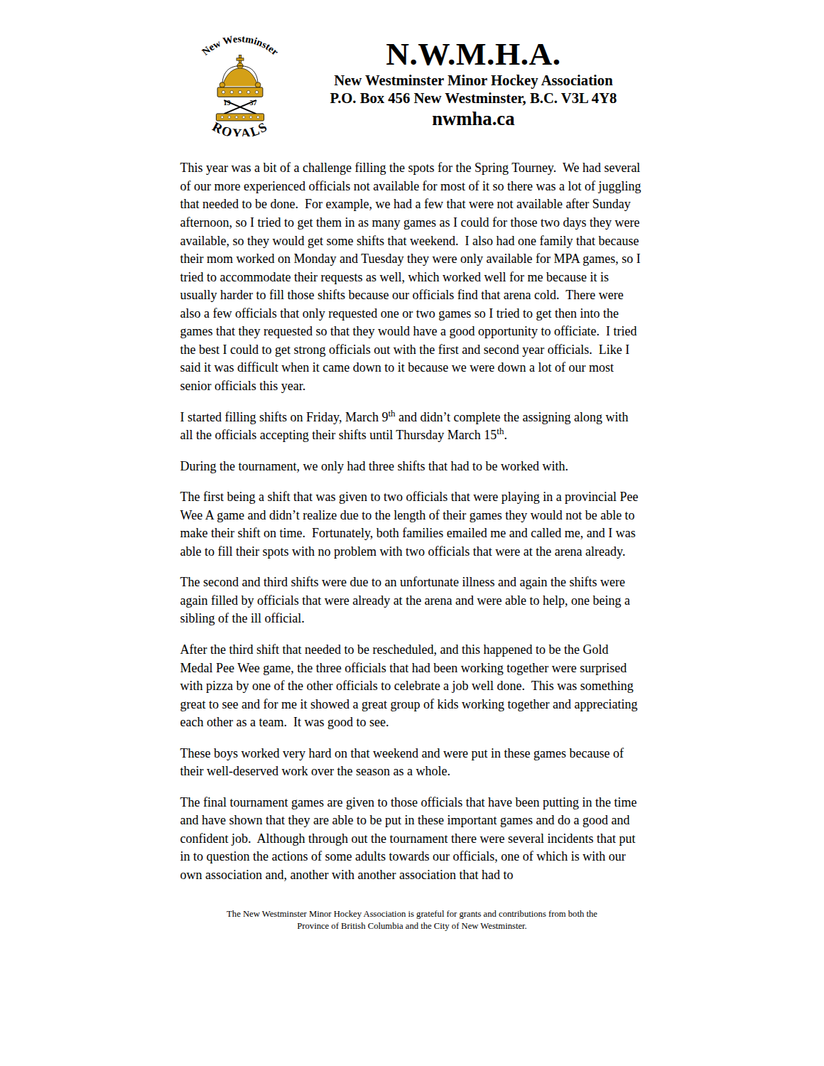New Westminster 19 37 ROYALS
N.W.M.H.A.
New Westminster Minor Hockey Association
P.O. Box 456 New Westminster, B.C. V3L 4Y8
nwmha.ca
This year was a bit of a challenge filling the spots for the Spring Tourney. We had several of our more experienced officials not available for most of it so there was a lot of juggling that needed to be done. For example, we had a few that were not available after Sunday afternoon, so I tried to get them in as many games as I could for those two days they were available, so they would get some shifts that weekend. I also had one family that because their mom worked on Monday and Tuesday they were only available for MPA games, so I tried to accommodate their requests as well, which worked well for me because it is usually harder to fill those shifts because our officials find that arena cold. There were also a few officials that only requested one or two games so I tried to get then into the games that they requested so that they would have a good opportunity to officiate. I tried the best I could to get strong officials out with the first and second year officials. Like I said it was difficult when it came down to it because we were down a lot of our most senior officials this year.
I started filling shifts on Friday, March 9th and didn’t complete the assigning along with all the officials accepting their shifts until Thursday March 15th.
During the tournament, we only had three shifts that had to be worked with.
The first being a shift that was given to two officials that were playing in a provincial Pee Wee A game and didn’t realize due to the length of their games they would not be able to make their shift on time. Fortunately, both families emailed me and called me, and I was able to fill their spots with no problem with two officials that were at the arena already.
The second and third shifts were due to an unfortunate illness and again the shifts were again filled by officials that were already at the arena and were able to help, one being a sibling of the ill official.
After the third shift that needed to be rescheduled, and this happened to be the Gold Medal Pee Wee game, the three officials that had been working together were surprised with pizza by one of the other officials to celebrate a job well done. This was something great to see and for me it showed a great group of kids working together and appreciating each other as a team. It was good to see.
These boys worked very hard on that weekend and were put in these games because of their well-deserved work over the season as a whole.
The final tournament games are given to those officials that have been putting in the time and have shown that they are able to be put in these important games and do a good and confident job. Although through out the tournament there were several incidents that put in to question the actions of some adults towards our officials, one of which is with our own association and, another with another association that had to
The New Westminster Minor Hockey Association is grateful for grants and contributions from both the
Province of British Columbia and the City of New Westminster.